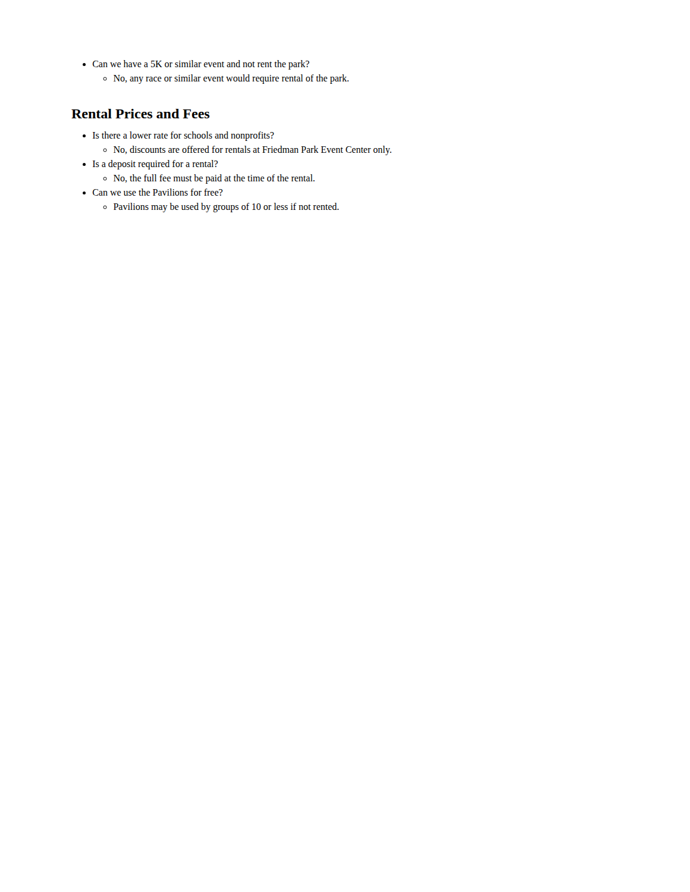Can we have a 5K or similar event and not rent the park?
No, any race or similar event would require rental of the park.
Rental Prices and Fees
Is there a lower rate for schools and nonprofits?
No, discounts are offered for rentals at Friedman Park Event Center only.
Is a deposit required for a rental?
No, the full fee must be paid at the time of the rental.
Can we use the Pavilions for free?
Pavilions may be used by groups of 10 or less if not rented.